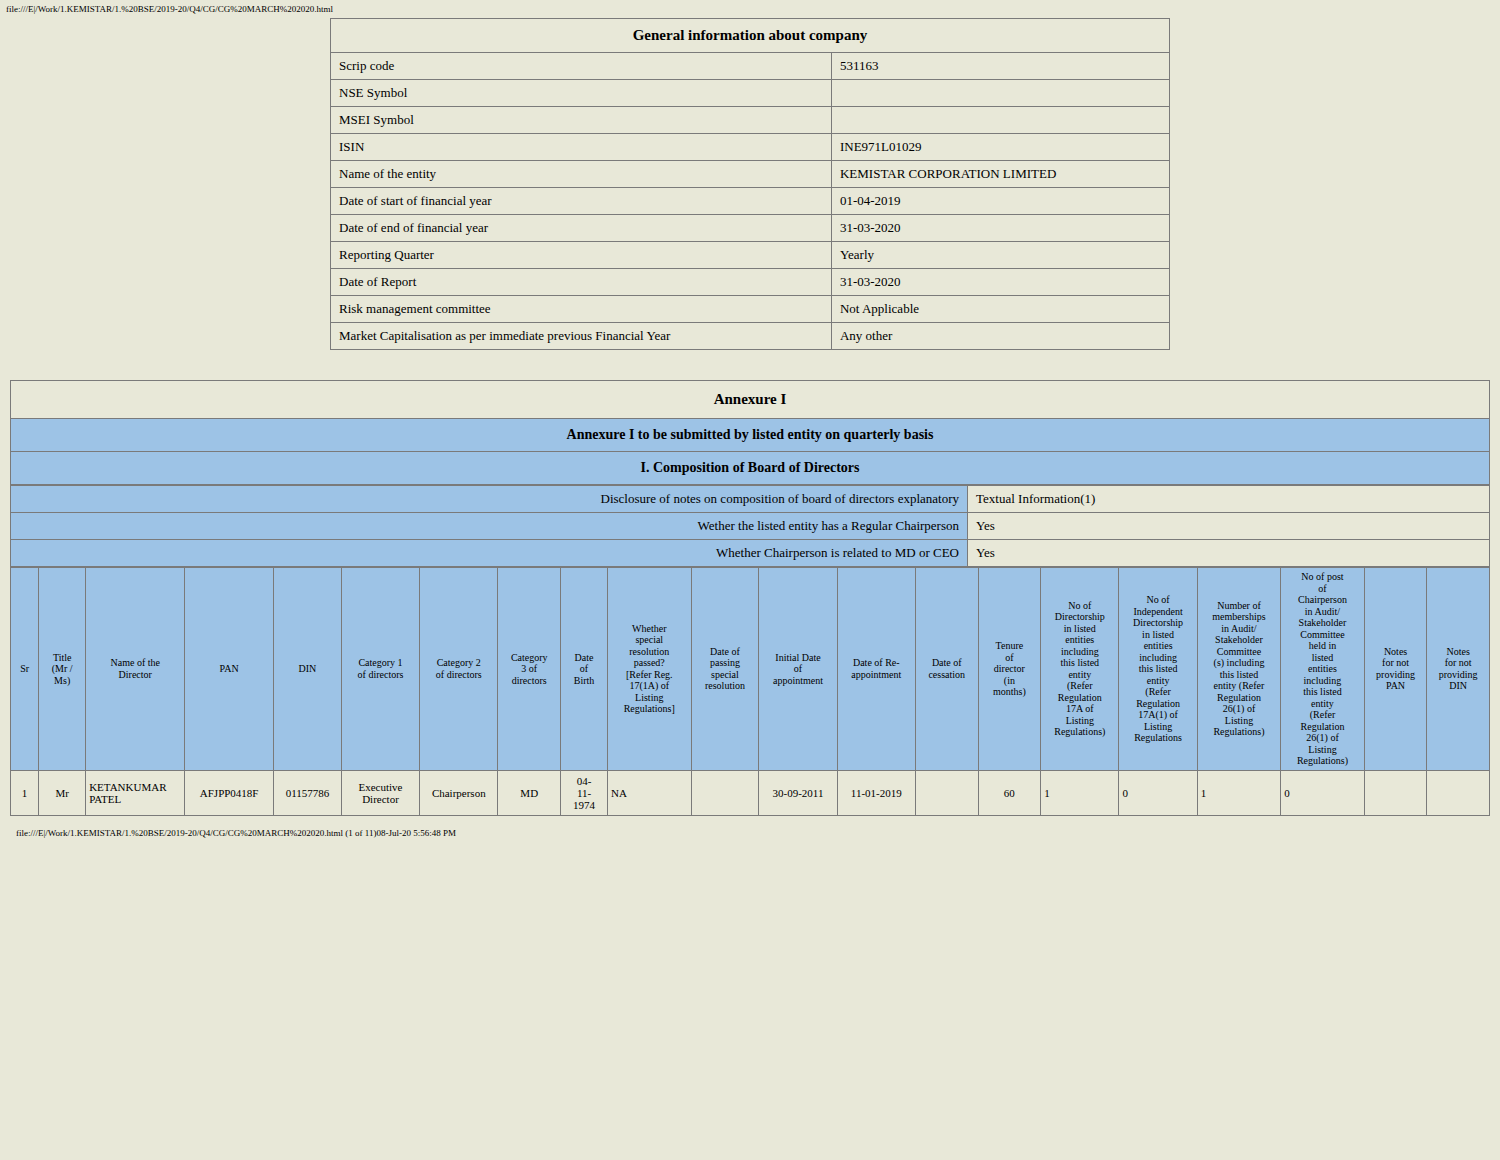file:///E|/Work/1.KEMISTAR/1.%20BSE/2019-20/Q4/CG/CG%20MARCH%202020.html
General information about company
| Scrip code | 531163 |
| NSE Symbol | |
| MSEI Symbol | |
| ISIN | INE971L01029 |
| Name of the entity | KEMISTAR CORPORATION LIMITED |
| Date of start of financial year | 01-04-2019 |
| Date of end of financial year | 31-03-2020 |
| Reporting Quarter | Yearly |
| Date of Report | 31-03-2020 |
| Risk management committee | Not Applicable |
| Market Capitalisation as per immediate previous Financial Year | Any other |
Annexure I
Annexure I to be submitted by listed entity on quarterly basis
I. Composition of Board of Directors
| Disclosure of notes on composition of board of directors explanatory | Textual Information(1) |
| Wether the listed entity has a Regular Chairperson | Yes |
| Whether Chairperson is related to MD or CEO | Yes |
| Sr | Title (Mr / Ms) | Name of the Director | PAN | DIN | Category 1 of directors | Category 2 of directors | Category 3 of directors | Date of Birth | Whether special resolution passed? [Refer Reg. 17(1A) of Listing Regulations] | Date of passing special resolution | Initial Date of appointment | Date of Re- appointment | Date of cessation | Tenure of director (in months) | No of Directorship in listed entities including this listed entity (Refer Regulation 17A of Listing Regulations) | No of Independent Directorship in listed entities including this listed entity (Refer Regulation 17A(1) of Listing Regulations | Number of memberships in Audit/ Stakeholder Committee (s) including this listed entity (Refer Regulation 26(1) of Listing Regulations) | No of post of Chairperson in Audit/ Stakeholder Committee held in listed entities including this listed entity (Refer Regulation 26(1) of Listing Regulations) | Notes for not providing PAN | Notes for not providing DIN |
| --- | --- | --- | --- | --- | --- | --- | --- | --- | --- | --- | --- | --- | --- | --- | --- | --- | --- | --- | --- | --- |
| 1 | Mr | KETANKUMAR PATEL | AFJPP0418F | 01157786 | Executive Director | Chairperson | MD | 04- 11- 1974 | NA | | 30-09-2011 | 11-01-2019 | | 60 | 1 | 0 | 1 | 0 | | |
file:///E|/Work/1.KEMISTAR/1.%20BSE/2019-20/Q4/CG/CG%20MARCH%202020.html (1 of 11)08-Jul-20 5:56:48 PM